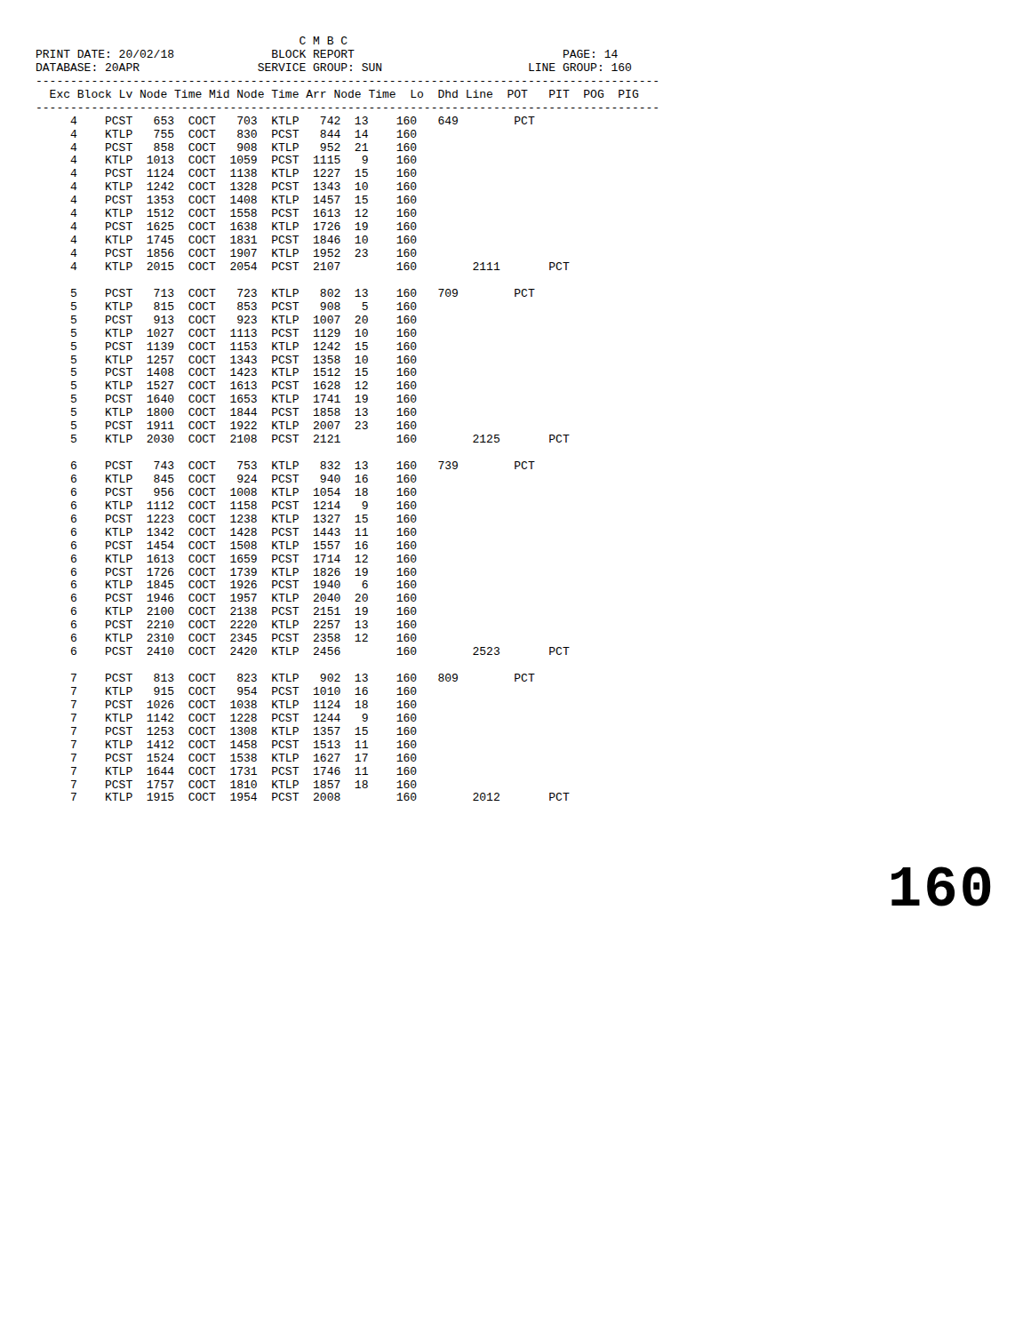C M B C
PRINT DATE: 20/02/18              BLOCK REPORT                              PAGE: 14
DATABASE: 20APR                 SERVICE GROUP: SUN                     LINE GROUP: 160
------------------------------------------------------------------------------------------
  Exc Block Lv Node Time Mid Node Time Arr Node Time  Lo  Dhd Line  POT   PIT  POG  PIG
------------------------------------------------------------------------------------------
     4    PCST   653  COCT   703  KTLP   742  13    160   649        PCT
     4    KTLP   755  COCT   830  PCST   844  14    160
     4    PCST   858  COCT   908  KTLP   952  21    160
     4    KTLP  1013  COCT  1059  PCST  1115   9    160
     4    PCST  1124  COCT  1138  KTLP  1227  15    160
     4    KTLP  1242  COCT  1328  PCST  1343  10    160
     4    PCST  1353  COCT  1408  KTLP  1457  15    160
     4    KTLP  1512  COCT  1558  PCST  1613  12    160
     4    PCST  1625  COCT  1638  KTLP  1726  19    160
     4    KTLP  1745  COCT  1831  PCST  1846  10    160
     4    PCST  1856  COCT  1907  KTLP  1952  23    160
     4    KTLP  2015  COCT  2054  PCST  2107        160        2111       PCT

     5    PCST   713  COCT   723  KTLP   802  13    160   709        PCT
     5    KTLP   815  COCT   853  PCST   908   5    160
     5    PCST   913  COCT   923  KTLP  1007  20    160
     5    KTLP  1027  COCT  1113  PCST  1129  10    160
     5    PCST  1139  COCT  1153  KTLP  1242  15    160
     5    KTLP  1257  COCT  1343  PCST  1358  10    160
     5    PCST  1408  COCT  1423  KTLP  1512  15    160
     5    KTLP  1527  COCT  1613  PCST  1628  12    160
     5    PCST  1640  COCT  1653  KTLP  1741  19    160
     5    KTLP  1800  COCT  1844  PCST  1858  13    160
     5    PCST  1911  COCT  1922  KTLP  2007  23    160
     5    KTLP  2030  COCT  2108  PCST  2121        160        2125       PCT

     6    PCST   743  COCT   753  KTLP   832  13    160   739        PCT
     6    KTLP   845  COCT   924  PCST   940  16    160
     6    PCST   956  COCT  1008  KTLP  1054  18    160
     6    KTLP  1112  COCT  1158  PCST  1214   9    160
     6    PCST  1223  COCT  1238  KTLP  1327  15    160
     6    KTLP  1342  COCT  1428  PCST  1443  11    160
     6    PCST  1454  COCT  1508  KTLP  1557  16    160
     6    KTLP  1613  COCT  1659  PCST  1714  12    160
     6    PCST  1726  COCT  1739  KTLP  1826  19    160
     6    KTLP  1845  COCT  1926  PCST  1940   6    160
     6    PCST  1946  COCT  1957  KTLP  2040  20    160
     6    KTLP  2100  COCT  2138  PCST  2151  19    160
     6    PCST  2210  COCT  2220  KTLP  2257  13    160
     6    KTLP  2310  COCT  2345  PCST  2358  12    160
     6    PCST  2410  COCT  2420  KTLP  2456        160        2523       PCT

     7    PCST   813  COCT   823  KTLP   902  13    160   809        PCT
     7    KTLP   915  COCT   954  PCST  1010  16    160
     7    PCST  1026  COCT  1038  KTLP  1124  18    160
     7    KTLP  1142  COCT  1228  PCST  1244   9    160
     7    PCST  1253  COCT  1308  KTLP  1357  15    160
     7    KTLP  1412  COCT  1458  PCST  1513  11    160
     7    PCST  1524  COCT  1538  KTLP  1627  17    160
     7    KTLP  1644  COCT  1731  PCST  1746  11    160
     7    PCST  1757  COCT  1810  KTLP  1857  18    160
     7    KTLP  1915  COCT  1954  PCST  2008        160        2012       PCT
160